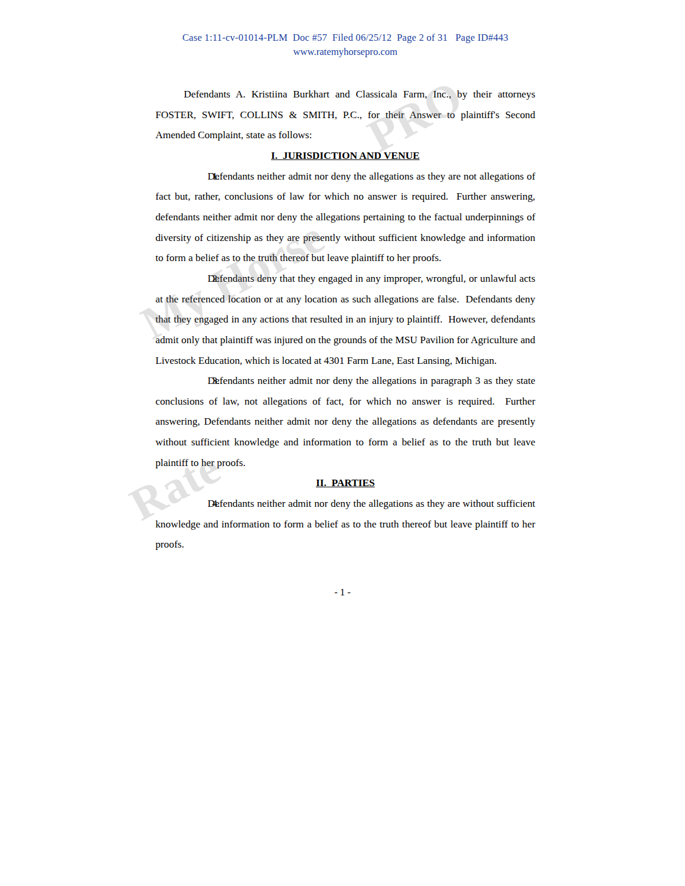PRO
My Horse
Rate
Case 1:11-cv-01014-PLM Doc #57 Filed 06/25/12 Page 2 of 31 Page ID#443
www.ratemyhorsepro.com
Defendants A. Kristiina Burkhart and Classicala Farm, Inc., by their attorneys FOSTER, SWIFT, COLLINS & SMITH, P.C., for their Answer to plaintiff's Second Amended Complaint, state as follows:
I. JURISDICTION AND VENUE
1. Defendants neither admit nor deny the allegations as they are not allegations of fact but, rather, conclusions of law for which no answer is required. Further answering, defendants neither admit nor deny the allegations pertaining to the factual underpinnings of diversity of citizenship as they are presently without sufficient knowledge and information to form a belief as to the truth thereof but leave plaintiff to her proofs.
2. Defendants deny that they engaged in any improper, wrongful, or unlawful acts at the referenced location or at any location as such allegations are false. Defendants deny that they engaged in any actions that resulted in an injury to plaintiff. However, defendants admit only that plaintiff was injured on the grounds of the MSU Pavilion for Agriculture and Livestock Education, which is located at 4301 Farm Lane, East Lansing, Michigan.
3. Defendants neither admit nor deny the allegations in paragraph 3 as they state conclusions of law, not allegations of fact, for which no answer is required. Further answering, Defendants neither admit nor deny the allegations as defendants are presently without sufficient knowledge and information to form a belief as to the truth but leave plaintiff to her proofs.
II. PARTIES
4. Defendants neither admit nor deny the allegations as they are without sufficient knowledge and information to form a belief as to the truth thereof but leave plaintiff to her proofs.
- 1 -